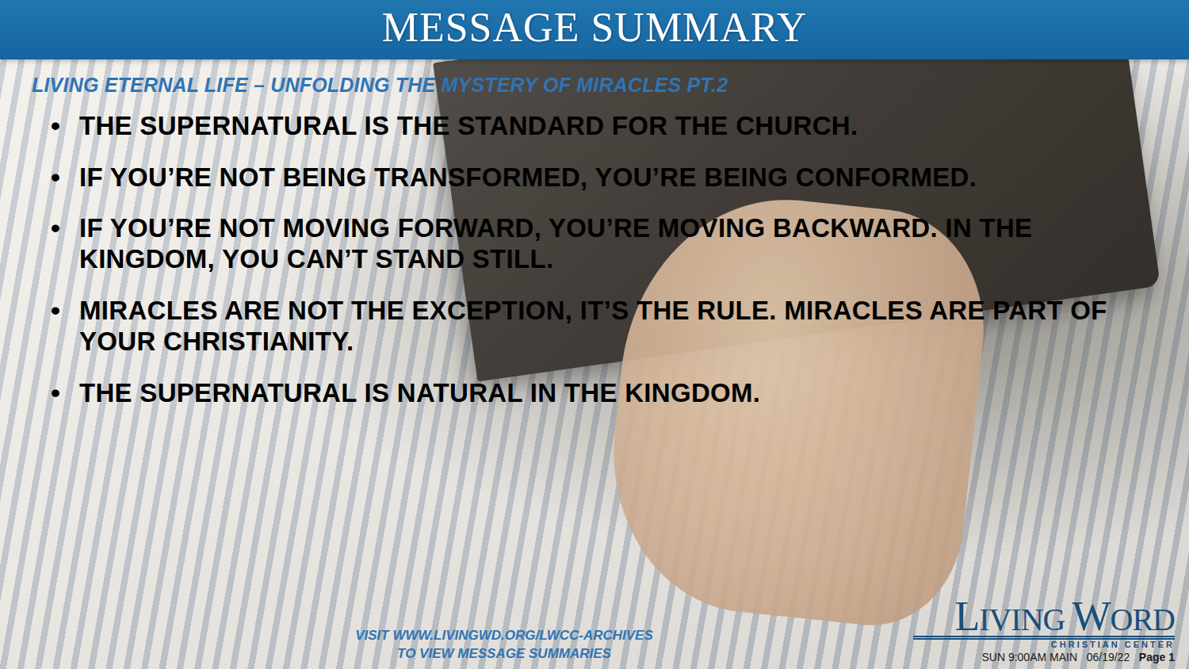MESSAGE SUMMARY
LIVING ETERNAL LIFE – UNFOLDING THE MYSTERY OF MIRACLES PT.2
THE SUPERNATURAL IS THE STANDARD FOR THE CHURCH.
IF YOU’RE NOT BEING TRANSFORMED, YOU’RE BEING CONFORMED.
IF YOU’RE NOT MOVING FORWARD, YOU’RE MOVING BACKWARD. IN THE KINGDOM, YOU CAN’T STAND STILL.
MIRACLES ARE NOT THE EXCEPTION, IT’S THE RULE. MIRACLES ARE PART OF YOUR CHRISTIANITY.
THE SUPERNATURAL IS NATURAL IN THE KINGDOM.
VISIT WWW.LIVINGWD.ORG/LWCC-ARCHIVES
TO VIEW MESSAGE SUMMARIES
LIVING WORD
CHRISTIAN CENTER
SUN 9:00AM MAIN 06/19/22 Page 1